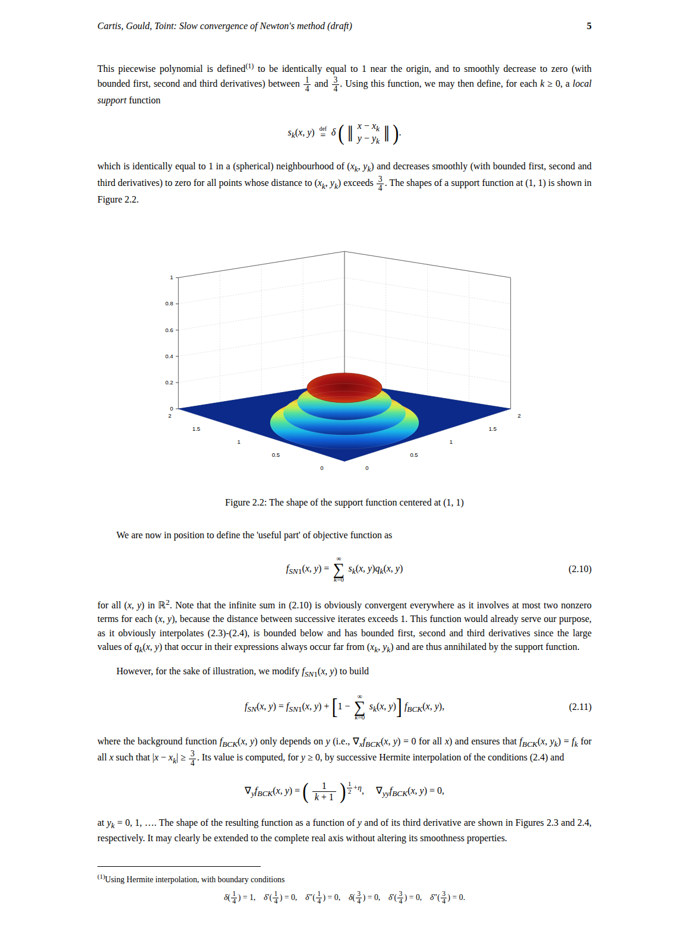Cartis, Gould, Toint: Slow convergence of Newton's method (draft) 5
This piecewise polynomial is defined(1) to be identically equal to 1 near the origin, and to smoothly decrease to zero (with bounded first, second and third derivatives) between 14 and 34. Using this function, we may then define, for each k ≥ 0, a local support function
sk(x, y) def= δ ( ‖ x − xk y − yk ‖ ).
which is identically equal to 1 in a (spherical) neighbourhood of (xk, yk) and decreases smoothly (with bounded first, second and third derivatives) to zero for all points whose distance to (xk, yk) exceeds 34. The shapes of a support function at (1, 1) is shown in Figure 2.2.
0 0.2 0.4 0.6 0.8 1 2 1.5 1 0.5 0 2 1.5 1 0.5 0
Figure 2.2: The shape of the support function centered at (1, 1)
We are now in position to define the 'useful part' of objective function as
fSN1(x, y) = ∞∑k=0 sk(x, y)qk(x, y) (2.10)
for all (x, y) in ℝ2. Note that the infinite sum in (2.10) is obviously convergent everywhere as it involves at most two nonzero terms for each (x, y), because the distance between successive iterates exceeds 1. This function would already serve our purpose, as it obviously interpolates (2.3)-(2.4), is bounded below and has bounded first, second and third derivatives since the large values of qk(x, y) that occur in their expressions always occur far from (xk, yk) and are thus annihilated by the support function.
However, for the sake of illustration, we modify fSN1(x, y) to build
fSN(x, y) = fSN1(x, y) + [1 − ∞∑k=0 sk(x, y)] fBCK(x, y), (2.11)
where the background function fBCK(x, y) only depends on y (i.e., ∇xfBCK(x, y) = 0 for all x) and ensures that fBCK(x, yk) = fk for all x such that |x − xk| ≥ 34. Its value is computed, for y ≥ 0, by successive Hermite interpolation of the conditions (2.4) and
∇yfBCK(x, y) = ( 1 k + 1 )12+η, ∇yyfBCK(x, y) = 0,
at yk = 0, 1, …. The shape of the resulting function as a function of y and of its third derivative are shown in Figures 2.3 and 2.4, respectively. It may clearly be extended to the complete real axis without altering its smoothness properties.
(1) Using Hermite interpolation, with boundary conditions δ(14) = 1, δ′(14) = 0, δ″(14) = 0, δ(34) = 0, δ′(34) = 0, δ″(34) = 0.